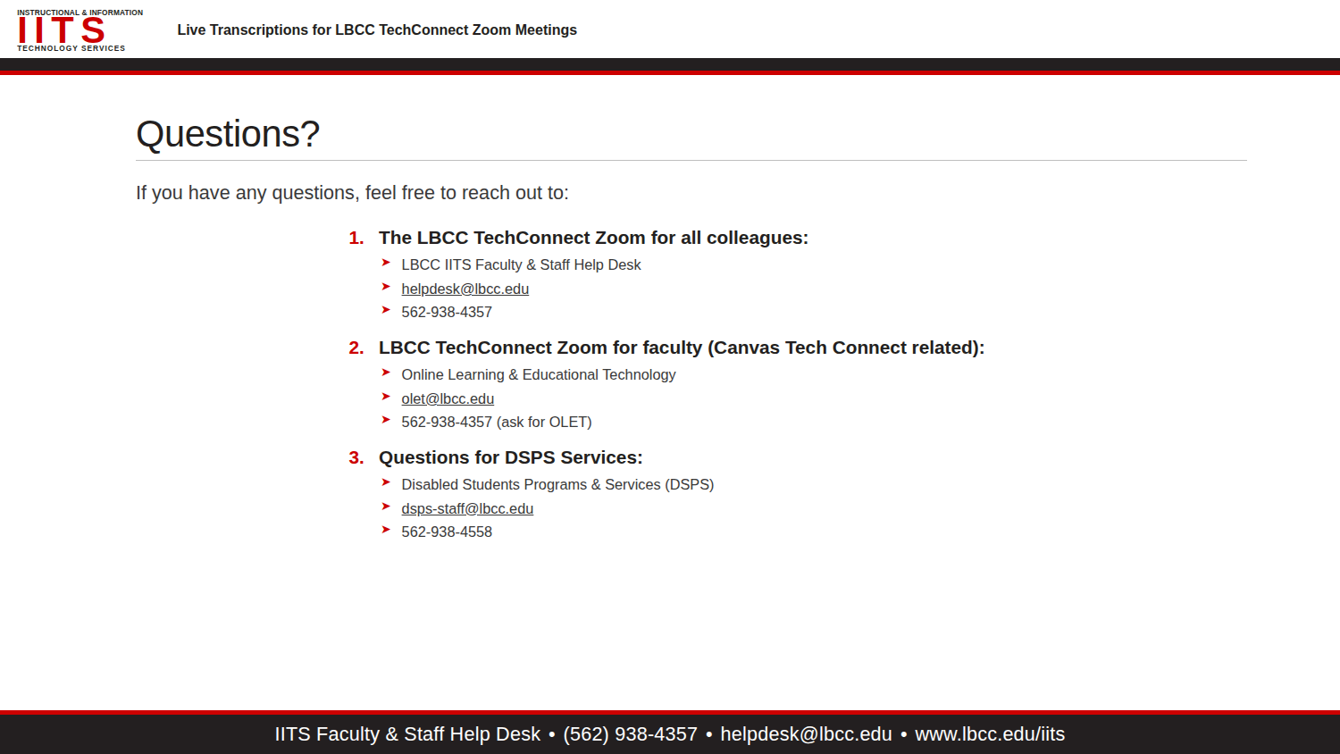INSTRUCTIONAL & INFORMATION
IITS
TECHNOLOGY SERVICES
Live Transcriptions for LBCC TechConnect Zoom Meetings
Questions?
If you have any questions, feel free to reach out to:
The LBCC TechConnect Zoom for all colleagues:
LBCC IITS Faculty & Staff Help Desk
helpdesk@lbcc.edu
562-938-4357
LBCC TechConnect Zoom for faculty (Canvas Tech Connect related):
Online Learning & Educational Technology
olet@lbcc.edu
562-938-4357 (ask for OLET)
Questions for DSPS Services:
Disabled Students Programs & Services (DSPS)
dsps-staff@lbcc.edu
562-938-4558
IITS Faculty & Staff Help Desk•(562) 938-4357•helpdesk@lbcc.edu•www.lbcc.edu/iits